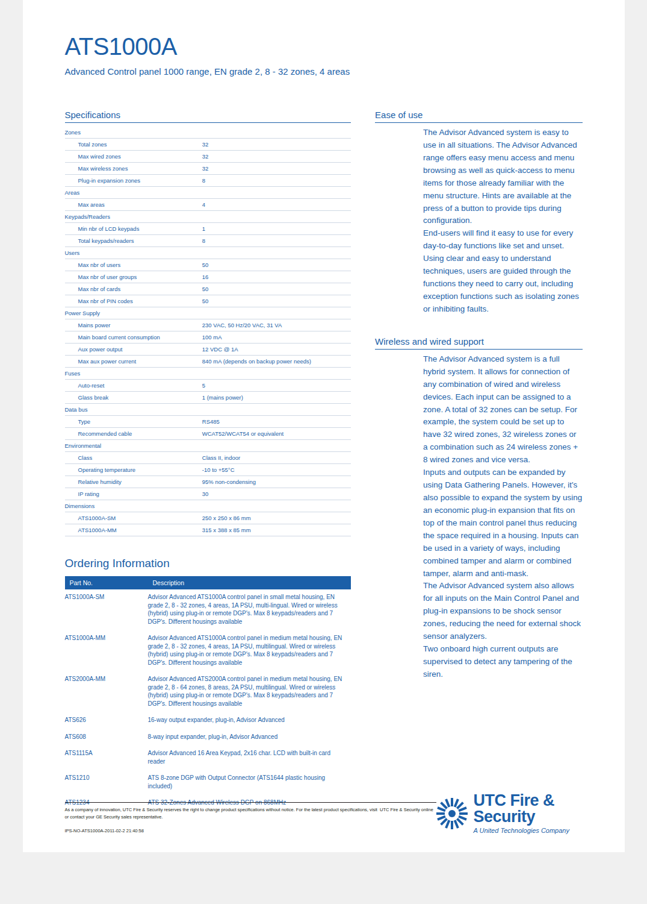ATS1000A
Advanced Control panel 1000 range, EN grade 2, 8 - 32 zones, 4 areas
Specifications
| Zones |
| Total zones | 32 |
| Max wired zones | 32 |
| Max wireless zones | 32 |
| Plug-in expansion zones | 8 |
| Areas |
| Max areas | 4 |
| Keypads/Readers |
| Min nbr of LCD keypads | 1 |
| Total keypads/readers | 8 |
| Users |
| Max nbr of users | 50 |
| Max nbr of user groups | 16 |
| Max nbr of cards | 50 |
| Max nbr of PIN codes | 50 |
| Power Supply |
| Mains power | 230 VAC, 50 Hz/20 VAC, 31 VA |
| Main board current consumption | 100 mA |
| Aux power output | 12 VDC @ 1A |
| Max aux power current | 840 mA (depends on backup power needs) |
| Fuses |
| Auto-reset | 5 |
| Glass break | 1 (mains power) |
| Data bus |
| Type | RS485 |
| Recommended cable | WCAT52/WCAT54 or equivalent |
| Environmental |
| Class | Class II, indoor |
| Operating temperature | -10 to +55°C |
| Relative humidity | 95% non-condensing |
| IP rating | 30 |
| Dimensions |
| ATS1000A-SM | 250 x 250 x 86 mm |
| ATS1000A-MM | 315 x 388 x 85 mm |
Ordering Information
| Part No. | Description |
| --- | --- |
| ATS1000A-SM | Advisor Advanced ATS1000A control panel in small metal housing, EN grade 2, 8 - 32 zones, 4 areas, 1A PSU, multi-lingual. Wired or wireless (hybrid) using plug-in or remote DGP's. Max 8 keypads/readers and 7 DGP's. Different housings available |
| ATS1000A-MM | Advisor Advanced ATS1000A control panel in medium metal housing, EN grade 2, 8 - 32 zones, 4 areas, 1A PSU, multilingual. Wired or wireless (hybrid) using plug-in or remote DGP's. Max 8 keypads/readers and 7 DGP's. Different housings available |
| ATS2000A-MM | Advisor Advanced ATS2000A control panel in medium metal housing, EN grade 2, 8 - 64 zones, 8 areas, 2A PSU, multilingual. Wired or wireless (hybrid) using plug-in or remote DGP's. Max 8 keypads/readers and 7 DGP's. Different housings available |
| ATS626 | 16-way output expander, plug-in, Advisor Advanced |
| ATS608 | 8-way input expander, plug-in, Advisor Advanced |
| ATS1115A | Advisor Advanced 16 Area Keypad, 2x16 char. LCD with built-in card reader |
| ATS1210 | ATS 8-zone DGP with Output Connector (ATS1644 plastic housing included) |
| ATS1234 | ATS 32-Zones Advanced Wireless DGP on 868MHz |
Ease of use
The Advisor Advanced system is easy to use in all situations. The Advisor Advanced range offers easy menu access and menu browsing as well as quick-access to menu items for those already familiar with the menu structure. Hints are available at the press of a button to provide tips during configuration.
End-users will find it easy to use for every day-to-day functions like set and unset. Using clear and easy to understand techniques, users are guided through the functions they need to carry out, including exception functions such as isolating zones or inhibiting faults.
Wireless and wired support
The Advisor Advanced system is a full hybrid system. It allows for connection of any combination of wired and wireless devices. Each input can be assigned to a zone. A total of 32 zones can be setup. For example, the system could be set up to have 32 wired zones, 32 wireless zones or a combination such as 24 wireless zones + 8 wired zones and vice versa.
Inputs and outputs can be expanded by using Data Gathering Panels. However, it's also possible to expand the system by using an economic plug-in expansion that fits on top of the main control panel thus reducing the space required in a housing. Inputs can be used in a variety of ways, including combined tamper and alarm or combined tamper, alarm and anti-mask.
The Advisor Advanced system also allows for all inputs on the Main Control Panel and plug-in expansions to be shock sensor zones, reducing the need for external shock sensor analyzers.
Two onboard high current outputs are supervised to detect any tampering of the siren.
As a company of innovation, UTC Fire & Security reserves the right to change product specifications without notice. For the latest product specifications, visit UTC Fire & Security online or contact your GE Security sales representative.
IPS-NO-ATS1000A-2011-02-2 21:40:58
UTC Fire & Security
A United Technologies Company